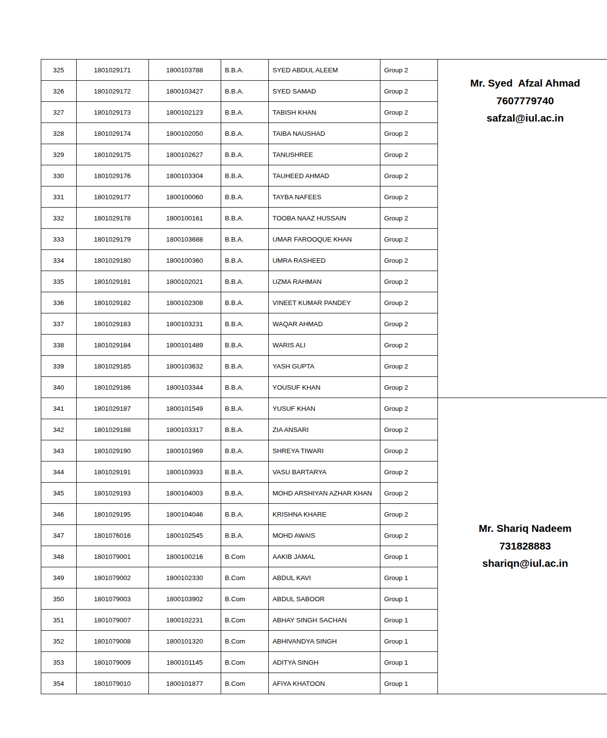| 325 | 1801029171 | 1800103788 | B.B.A. | SYED ABDUL ALEEM | Group 2 | Mr. Syed Afzal Ahmad 7607779740 safzal@iul.ac.in |
| 326 | 1801029172 | 1800103427 | B.B.A. | SYED SAMAD | Group 2 |
| 327 | 1801029173 | 1800102123 | B.B.A. | TABISH KHAN | Group 2 |
| 328 | 1801029174 | 1800102050 | B.B.A. | TAIBA NAUSHAD | Group 2 |
| 329 | 1801029175 | 1800102627 | B.B.A. | TANUSHREE | Group 2 |
| 330 | 1801029176 | 1800103304 | B.B.A. | TAUHEED AHMAD | Group 2 |
| 331 | 1801029177 | 1800100060 | B.B.A. | TAYBA NAFEES | Group 2 |
| 332 | 1801029178 | 1800100161 | B.B.A. | TOOBA NAAZ HUSSAIN | Group 2 |
| 333 | 1801029179 | 1800103688 | B.B.A. | UMAR FAROOQUE KHAN | Group 2 |
| 334 | 1801029180 | 1800100360 | B.B.A. | UMRA RASHEED | Group 2 |
| 335 | 1801029181 | 1800102021 | B.B.A. | UZMA RAHMAN | Group 2 |
| 336 | 1801029182 | 1800102308 | B.B.A. | VINEET KUMAR PANDEY | Group 2 |
| 337 | 1801029183 | 1800103231 | B.B.A. | WAQAR AHMAD | Group 2 |
| 338 | 1801029184 | 1800101489 | B.B.A. | WARIS ALI | Group 2 |
| 339 | 1801029185 | 1800103632 | B.B.A. | YASH GUPTA | Group 2 |
| 340 | 1801029186 | 1800103344 | B.B.A. | YOUSUF KHAN | Group 2 |
| 341 | 1801029187 | 1800101549 | B.B.A. | YUSUF KHAN | Group 2 | Mr. Shariq Nadeem 731828883 shariqn@iul.ac.in |
| 342 | 1801029188 | 1800103317 | B.B.A. | ZIA ANSARI | Group 2 |
| 343 | 1801029190 | 1800101969 | B.B.A. | SHREYA TIWARI | Group 2 |
| 344 | 1801029191 | 1800103933 | B.B.A. | VASU BARTARYA | Group 2 |
| 345 | 1801029193 | 1800104003 | B.B.A. | MOHD ARSHIYAN AZHAR KHAN | Group 2 |
| 346 | 1801029195 | 1800104046 | B.B.A. | KRISHNA KHARE | Group 2 |
| 347 | 1801076016 | 1800102545 | B.B.A. | MOHD AWAIS | Group 2 |
| 348 | 1801079001 | 1800100216 | B.Com | AAKIB JAMAL | Group 1 |
| 349 | 1801079002 | 1800102330 | B.Com | ABDUL KAVI | Group 1 |
| 350 | 1801079003 | 1800103902 | B.Com | ABDUL SABOOR | Group 1 |
| 351 | 1801079007 | 1800102231 | B.Com | ABHAY SINGH SACHAN | Group 1 |
| 352 | 1801079008 | 1800101320 | B.Com | ABHIVANDYA SINGH | Group 1 |
| 353 | 1801079009 | 1800101145 | B.Com | ADITYA SINGH | Group 1 |
| 354 | 1801079010 | 1800101877 | B.Com | AFIYA KHATOON | Group 1 |